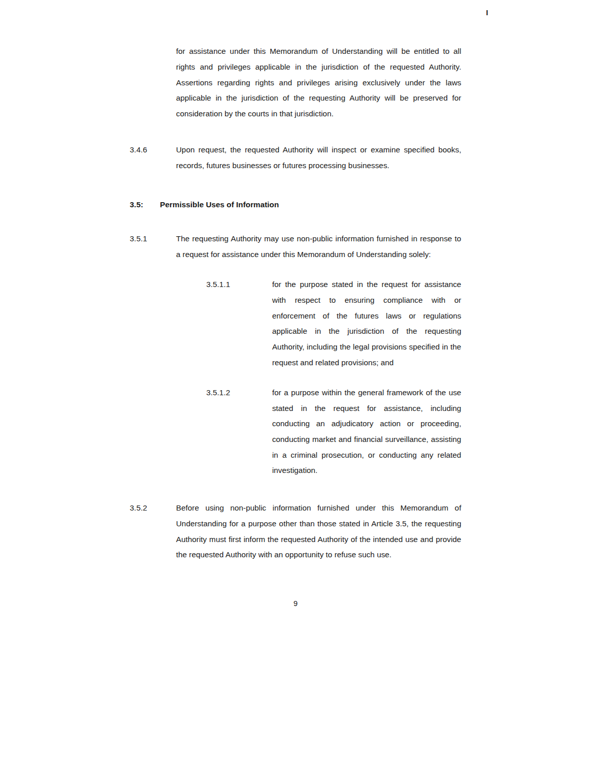I
for assistance under this Memorandum of Understanding will be entitled to all rights and privileges applicable in the jurisdiction of the requested Authority. Assertions regarding rights and privileges arising exclusively under the laws applicable in the jurisdiction of the requesting Authority will be preserved for consideration by the courts in that jurisdiction.
3.4.6
Upon request, the requested Authority will inspect or examine specified books, records, futures businesses or futures processing businesses.
3.5:
Permissible Uses of Information
3.5.1
The requesting Authority may use non-public information furnished in response to a request for assistance under this Memorandum of Understanding solely:
3.5.1.1
for the purpose stated in the request for assistance with respect to ensuring compliance with or enforcement of the futures laws or regulations applicable in the jurisdiction of the requesting Authority, including the legal provisions specified in the request and related provisions; and
3.5.1.2
for a purpose within the general framework of the use stated in the request for assistance, including conducting an adjudicatory action or proceeding, conducting market and financial surveillance, assisting in a criminal prosecution, or conducting any related investigation.
3.5.2
Before using non-public information furnished under this Memorandum of Understanding for a purpose other than those stated in Article 3.5, the requesting Authority must first inform the requested Authority of the intended use and provide the requested Authority with an opportunity to refuse such use.
9